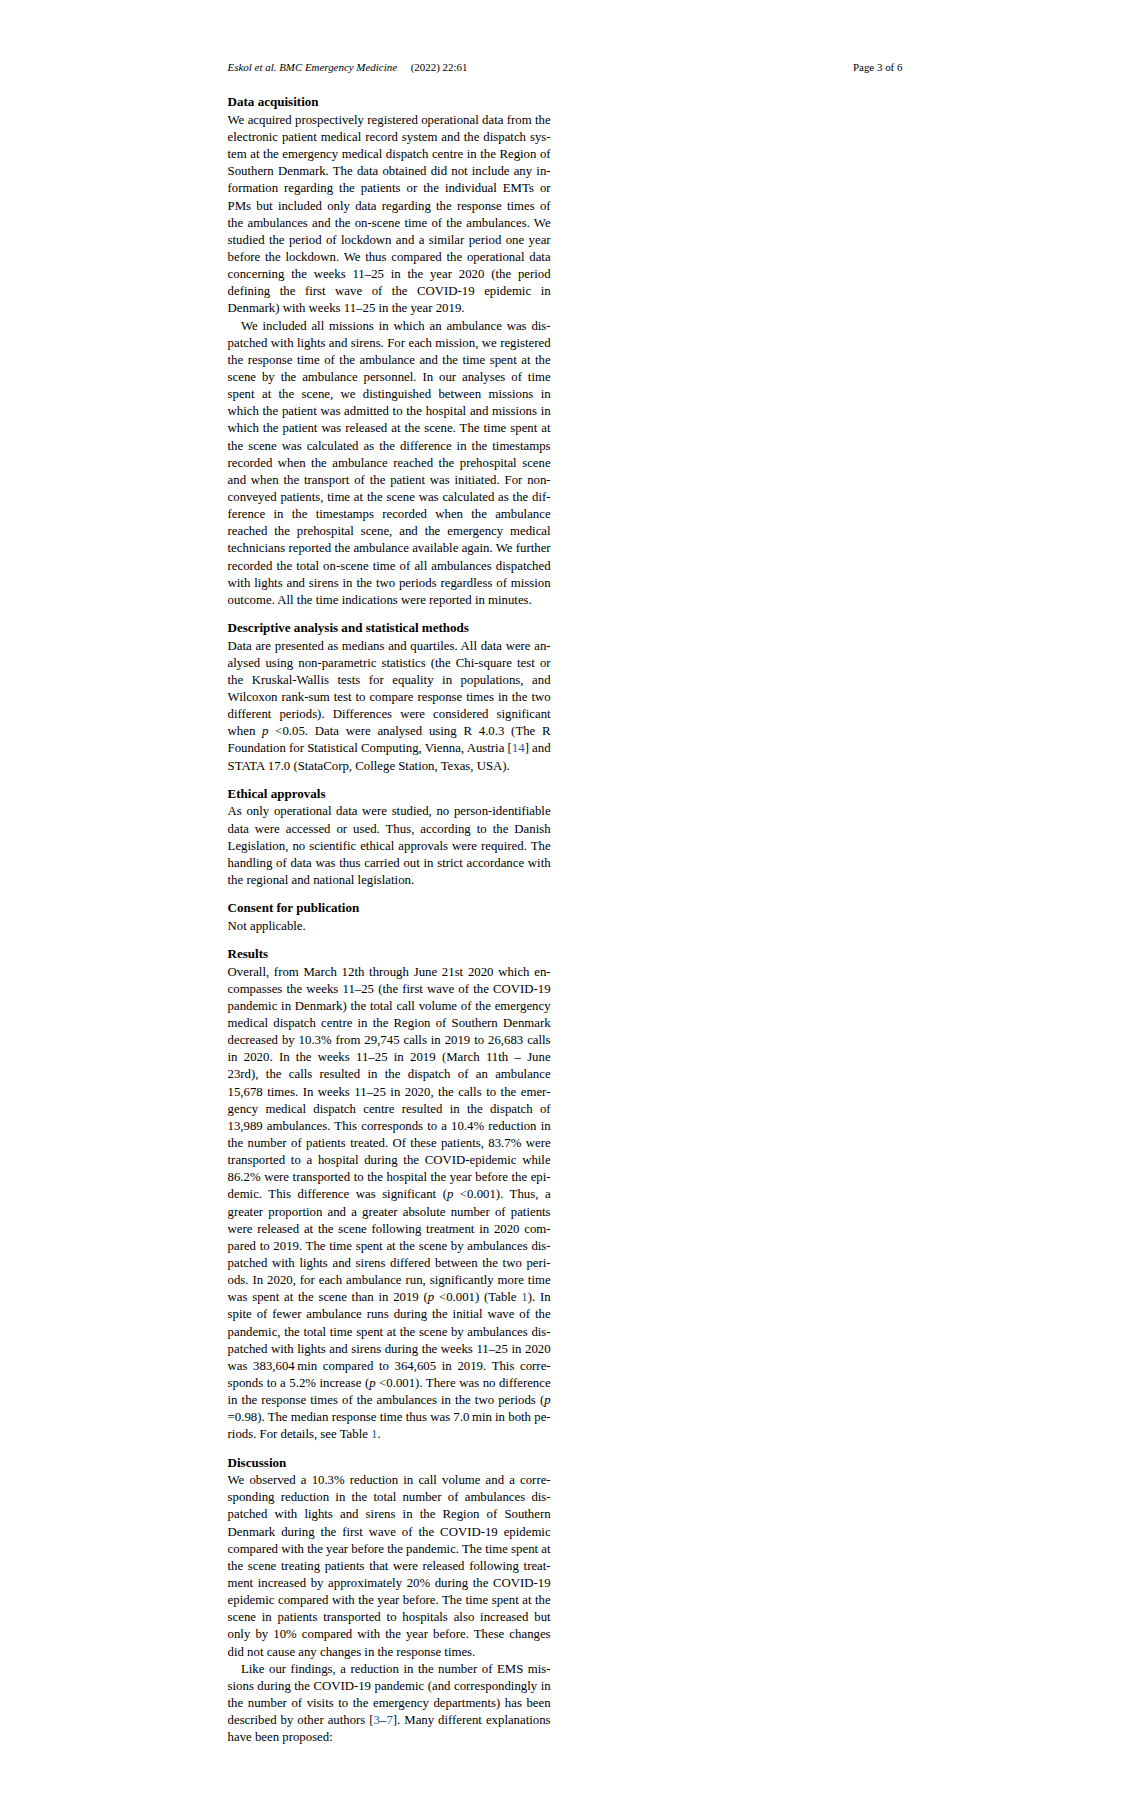Eskol et al. BMC Emergency Medicine (2022) 22:61
Page 3 of 6
Data acquisition
We acquired prospectively registered operational data from the electronic patient medical record system and the dispatch system at the emergency medical dispatch centre in the Region of Southern Denmark. The data obtained did not include any information regarding the patients or the individual EMTs or PMs but included only data regarding the response times of the ambulances and the on-scene time of the ambulances. We studied the period of lockdown and a similar period one year before the lockdown. We thus compared the operational data concerning the weeks 11–25 in the year 2020 (the period defining the first wave of the COVID-19 epidemic in Denmark) with weeks 11–25 in the year 2019.
We included all missions in which an ambulance was dispatched with lights and sirens. For each mission, we registered the response time of the ambulance and the time spent at the scene by the ambulance personnel. In our analyses of time spent at the scene, we distinguished between missions in which the patient was admitted to the hospital and missions in which the patient was released at the scene. The time spent at the scene was calculated as the difference in the timestamps recorded when the ambulance reached the prehospital scene and when the transport of the patient was initiated. For non-conveyed patients, time at the scene was calculated as the difference in the timestamps recorded when the ambulance reached the prehospital scene, and the emergency medical technicians reported the ambulance available again. We further recorded the total on-scene time of all ambulances dispatched with lights and sirens in the two periods regardless of mission outcome. All the time indications were reported in minutes.
Descriptive analysis and statistical methods
Data are presented as medians and quartiles. All data were analysed using non-parametric statistics (the Chi-square test or the Kruskal-Wallis tests for equality in populations, and Wilcoxon rank-sum test to compare response times in the two different periods). Differences were considered significant when p <0.05. Data were analysed using R 4.0.3 (The R Foundation for Statistical Computing, Vienna, Austria [14] and STATA 17.0 (StataCorp, College Station, Texas, USA).
Ethical approvals
As only operational data were studied, no person-identifiable data were accessed or used. Thus, according to the Danish Legislation, no scientific ethical approvals were required. The handling of data was thus carried out in strict accordance with the regional and national legislation.
Consent for publication
Not applicable.
Results
Overall, from March 12th through June 21st 2020 which encompasses the weeks 11–25 (the first wave of the COVID-19 pandemic in Denmark) the total call volume of the emergency medical dispatch centre in the Region of Southern Denmark decreased by 10.3% from 29,745 calls in 2019 to 26,683 calls in 2020. In the weeks 11–25 in 2019 (March 11th – June 23rd), the calls resulted in the dispatch of an ambulance 15,678 times. In weeks 11–25 in 2020, the calls to the emergency medical dispatch centre resulted in the dispatch of 13,989 ambulances. This corresponds to a 10.4% reduction in the number of patients treated. Of these patients, 83.7% were transported to a hospital during the COVID-epidemic while 86.2% were transported to the hospital the year before the epidemic. This difference was significant (p <0.001). Thus, a greater proportion and a greater absolute number of patients were released at the scene following treatment in 2020 compared to 2019. The time spent at the scene by ambulances dispatched with lights and sirens differed between the two periods. In 2020, for each ambulance run, significantly more time was spent at the scene than in 2019 (p <0.001) (Table 1). In spite of fewer ambulance runs during the initial wave of the pandemic, the total time spent at the scene by ambulances dispatched with lights and sirens during the weeks 11–25 in 2020 was 383,604 min compared to 364,605 in 2019. This corresponds to a 5.2% increase (p <0.001). There was no difference in the response times of the ambulances in the two periods (p =0.98). The median response time thus was 7.0 min in both periods. For details, see Table 1.
Discussion
We observed a 10.3% reduction in call volume and a corresponding reduction in the total number of ambulances dispatched with lights and sirens in the Region of Southern Denmark during the first wave of the COVID-19 epidemic compared with the year before the pandemic. The time spent at the scene treating patients that were released following treatment increased by approximately 20% during the COVID-19 epidemic compared with the year before. The time spent at the scene in patients transported to hospitals also increased but only by 10% compared with the year before. These changes did not cause any changes in the response times.
Like our findings, a reduction in the number of EMS missions during the COVID-19 pandemic (and correspondingly in the number of visits to the emergency departments) has been described by other authors [3–7]. Many different explanations have been proposed: